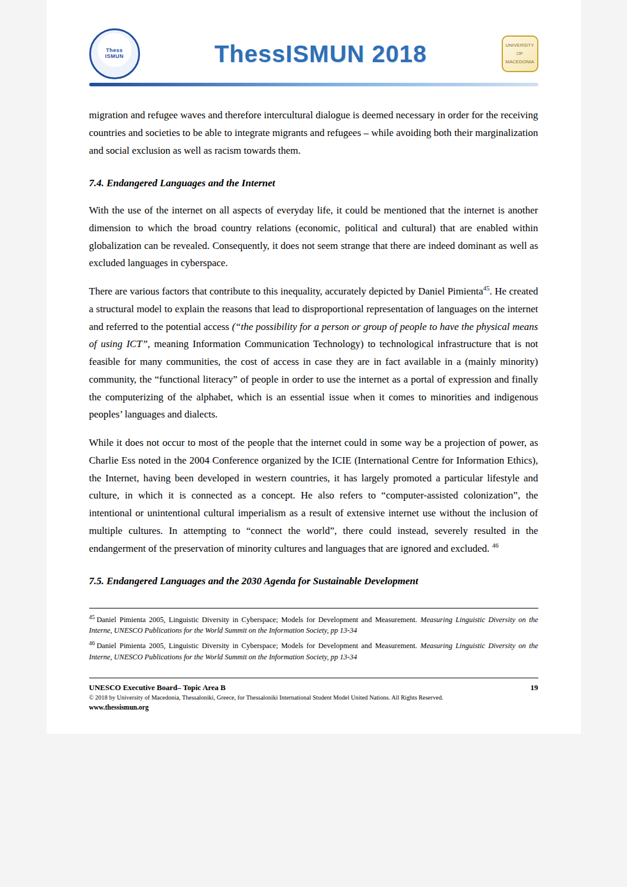Thess
ISMUN
Thess ISMUN 2018
UNIVERSITY
OF
MACEDONIA
migration and refugee waves and therefore intercultural dialogue is deemed necessary in order for the receiving countries and societies to be able to integrate migrants and refugees – while avoiding both their marginalization and social exclusion as well as racism towards them.
7.4. Endangered Languages and the Internet
With the use of the internet on all aspects of everyday life, it could be mentioned that the internet is another dimension to which the broad country relations (economic, political and cultural) that are enabled within globalization can be revealed. Consequently, it does not seem strange that there are indeed dominant as well as excluded languages in cyberspace.
There are various factors that contribute to this inequality, accurately depicted by Daniel Pimienta45. He created a structural model to explain the reasons that lead to disproportional representation of languages on the internet and referred to the potential access (“the possibility for a person or group of people to have the physical means of using ICT”, meaning Information Communication Technology) to technological infrastructure that is not feasible for many communities, the cost of access in case they are in fact available in a (mainly minority) community, the “functional literacy” of people in order to use the internet as a portal of expression and finally the computerizing of the alphabet, which is an essential issue when it comes to minorities and indigenous peoples’ languages and dialects.
While it does not occur to most of the people that the internet could in some way be a projection of power, as Charlie Ess noted in the 2004 Conference organized by the ICIE (International Centre for Information Ethics), the Internet, having been developed in western countries, it has largely promoted a particular lifestyle and culture, in which it is connected as a concept. He also refers to “computer-assisted colonization”, the intentional or unintentional cultural imperialism as a result of extensive internet use without the inclusion of multiple cultures. In attempting to “connect the world”, there could instead, severely resulted in the endangerment of the preservation of minority cultures and languages that are ignored and excluded. 46
7.5. Endangered Languages and the 2030 Agenda for Sustainable Development
45 Daniel Pimienta 2005, Linguistic Diversity in Cyberspace; Models for Development and Measurement. Measuring Linguistic Diversity on the Interne, UNESCO Publications for the World Summit on the Information Society, pp 13-34
46 Daniel Pimienta 2005, Linguistic Diversity in Cyberspace; Models for Development and Measurement. Measuring Linguistic Diversity on the Interne, UNESCO Publications for the World Summit on the Information Society, pp 13-34
UNESCO Executive Board– Topic Area B 19
© 2018 by University of Macedonia, Thessaloniki, Greece, for Thessaloniki International Student Model United Nations. All Rights Reserved.
www.thessismun.org